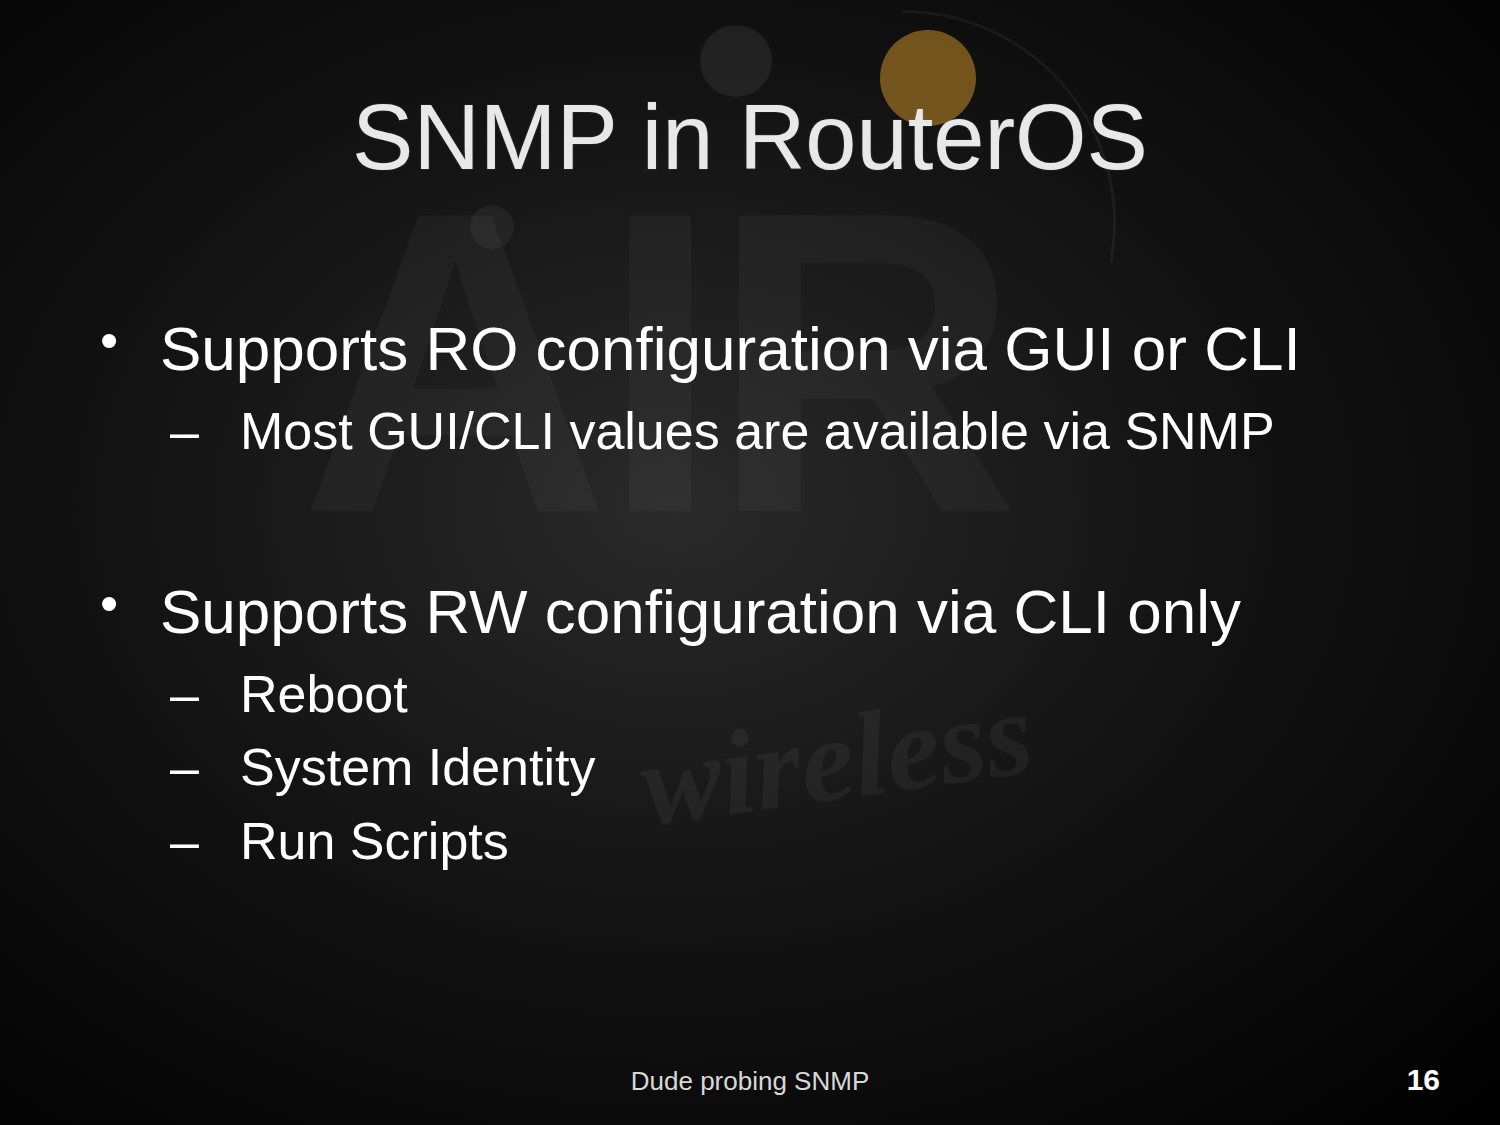AIR
wireless
SNMP in RouterOS
Supports RO configuration via GUI or CLI
Most GUI/CLI values are available via SNMP
Supports RW configuration via CLI only
Reboot
System Identity
Run Scripts
Dude probing SNMP 16